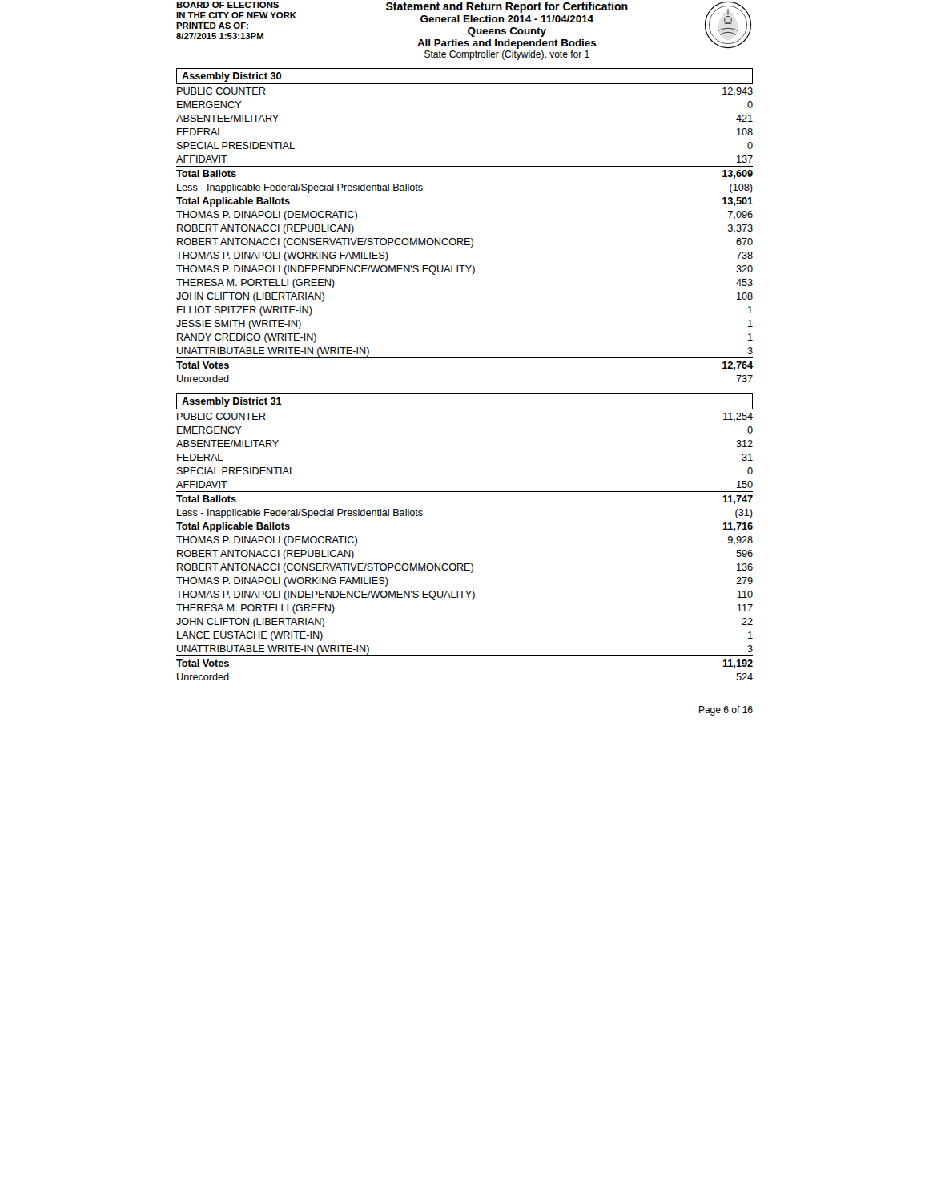BOARD OF ELECTIONS
IN THE CITY OF NEW YORK
PRINTED AS OF:
8/27/2015 1:53:13PM
Statement and Return Report for Certification
General Election 2014 - 11/04/2014
Queens County
All Parties and Independent Bodies
State Comptroller (Citywide), vote for 1
Assembly District 30
| PUBLIC COUNTER | 12,943 |
| EMERGENCY | 0 |
| ABSENTEE/MILITARY | 421 |
| FEDERAL | 108 |
| SPECIAL PRESIDENTIAL | 0 |
| AFFIDAVIT | 137 |
| Total Ballots | 13,609 |
| Less - Inapplicable Federal/Special Presidential Ballots | (108) |
| Total Applicable Ballots | 13,501 |
| THOMAS P. DINAPOLI (DEMOCRATIC) | 7,096 |
| ROBERT ANTONACCI (REPUBLICAN) | 3,373 |
| ROBERT ANTONACCI (CONSERVATIVE/STOPCOMMONCORE) | 670 |
| THOMAS P. DINAPOLI (WORKING FAMILIES) | 738 |
| THOMAS P. DINAPOLI (INDEPENDENCE/WOMEN'S EQUALITY) | 320 |
| THERESA M. PORTELLI (GREEN) | 453 |
| JOHN CLIFTON (LIBERTARIAN) | 108 |
| ELLIOT SPITZER (WRITE-IN) | 1 |
| JESSIE SMITH (WRITE-IN) | 1 |
| RANDY CREDICO (WRITE-IN) | 1 |
| UNATTRIBUTABLE WRITE-IN (WRITE-IN) | 3 |
| Total Votes | 12,764 |
| Unrecorded | 737 |
Assembly District 31
| PUBLIC COUNTER | 11,254 |
| EMERGENCY | 0 |
| ABSENTEE/MILITARY | 312 |
| FEDERAL | 31 |
| SPECIAL PRESIDENTIAL | 0 |
| AFFIDAVIT | 150 |
| Total Ballots | 11,747 |
| Less - Inapplicable Federal/Special Presidential Ballots | (31) |
| Total Applicable Ballots | 11,716 |
| THOMAS P. DINAPOLI (DEMOCRATIC) | 9,928 |
| ROBERT ANTONACCI (REPUBLICAN) | 596 |
| ROBERT ANTONACCI (CONSERVATIVE/STOPCOMMONCORE) | 136 |
| THOMAS P. DINAPOLI (WORKING FAMILIES) | 279 |
| THOMAS P. DINAPOLI (INDEPENDENCE/WOMEN'S EQUALITY) | 110 |
| THERESA M. PORTELLI (GREEN) | 117 |
| JOHN CLIFTON (LIBERTARIAN) | 22 |
| LANCE EUSTACHE (WRITE-IN) | 1 |
| UNATTRIBUTABLE WRITE-IN (WRITE-IN) | 3 |
| Total Votes | 11,192 |
| Unrecorded | 524 |
Page 6 of 16